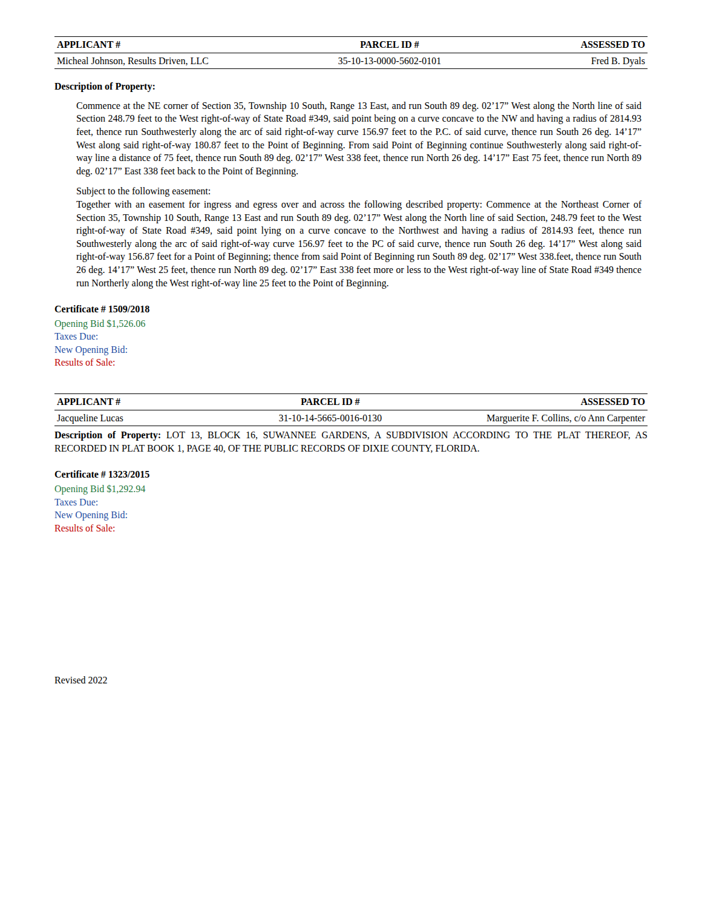| APPLICANT # | PARCEL ID # | ASSESSED TO |
| --- | --- | --- |
| Micheal Johnson, Results Driven, LLC | 35-10-13-0000-5602-0101 | Fred B. Dyals |
Description of Property:
Commence at the NE corner of Section 35, Township 10 South, Range 13 East, and run South 89 deg. 02’17” West along the North line of said Section 248.79 feet to the West right-of-way of State Road #349, said point being on a curve concave to the NW and having a radius of 2814.93 feet, thence run Southwesterly along the arc of said right-of-way curve 156.97 feet to the P.C. of said curve, thence run South 26 deg. 14’17” West along said right-of-way 180.87 feet to the Point of Beginning. From said Point of Beginning continue Southwesterly along said right-of-way line a distance of 75 feet, thence run South 89 deg. 02’17” West 338 feet, thence run North 26 deg. 14’17” East 75 feet, thence run North 89 deg. 02’17” East 338 feet back to the Point of Beginning.
Subject to the following easement:
Together with an easement for ingress and egress over and across the following described property: Commence at the Northeast Corner of Section 35, Township 10 South, Range 13 East and run South 89 deg. 02’17” West along the North line of said Section, 248.79 feet to the West right-of-way of State Road #349, said point lying on a curve concave to the Northwest and having a radius of 2814.93 feet, thence run Southwesterly along the arc of said right-of-way curve 156.97 feet to the PC of said curve, thence run South 26 deg. 14’17” West along said right-of-way 156.87 feet for a Point of Beginning; thence from said Point of Beginning run South 89 deg. 02’17” West 338.feet, thence run South 26 deg. 14’17” West 25 feet, thence run North 89 deg. 02’17” East 338 feet more or less to the West right-of-way line of State Road #349 thence run Northerly along the West right-of-way line 25 feet to the Point of Beginning.
Certificate # 1509/2018
Opening Bid $1,526.06
Taxes Due:
New Opening Bid:
Results of Sale:
| APPLICANT # | PARCEL ID # | ASSESSED TO |
| --- | --- | --- |
| Jacqueline Lucas | 31-10-14-5665-0016-0130 | Marguerite F. Collins, c/o Ann Carpenter |
Description of Property: LOT 13, BLOCK 16, SUWANNEE GARDENS, A SUBDIVISION ACCORDING TO THE PLAT THEREOF, AS RECORDED IN PLAT BOOK 1, PAGE 40, OF THE PUBLIC RECORDS OF DIXIE COUNTY, FLORIDA.
Certificate # 1323/2015
Opening Bid $1,292.94
Taxes Due:
New Opening Bid:
Results of Sale:
Revised 2022